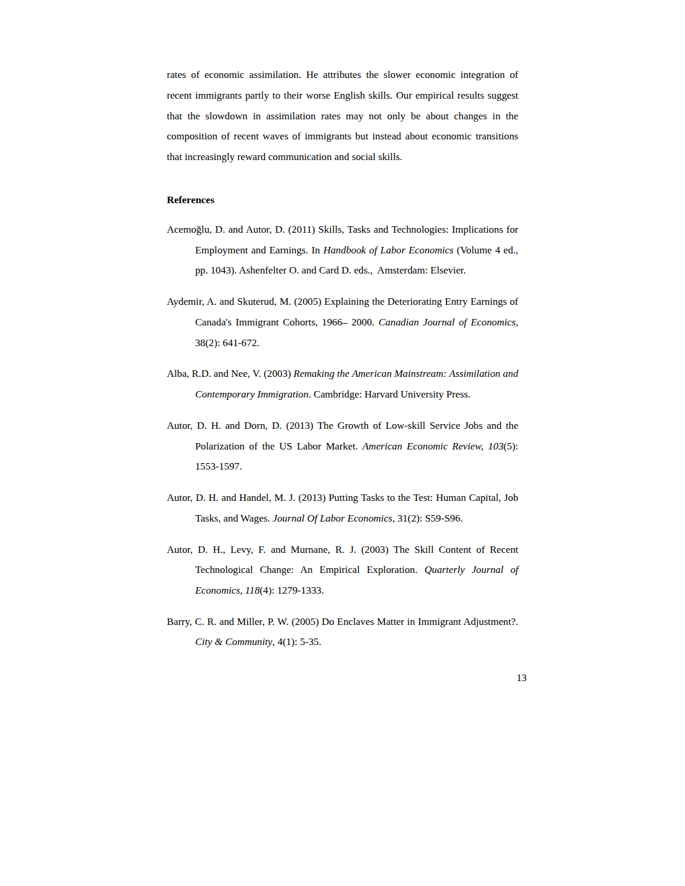rates of economic assimilation. He attributes the slower economic integration of recent immigrants partly to their worse English skills. Our empirical results suggest that the slowdown in assimilation rates may not only be about changes in the composition of recent waves of immigrants but instead about economic transitions that increasingly reward communication and social skills.
References
Acemoğlu, D. and Autor, D. (2011) Skills, Tasks and Technologies: Implications for Employment and Earnings. In Handbook of Labor Economics (Volume 4 ed., pp. 1043). Ashenfelter O. and Card D. eds., Amsterdam: Elsevier.
Aydemir, A. and Skuterud, M. (2005) Explaining the Deteriorating Entry Earnings of Canada's Immigrant Cohorts, 1966– 2000. Canadian Journal of Economics, 38(2): 641-672.
Alba, R.D. and Nee, V. (2003) Remaking the American Mainstream: Assimilation and Contemporary Immigration. Cambridge: Harvard University Press.
Autor, D. H. and Dorn, D. (2013) The Growth of Low-skill Service Jobs and the Polarization of the US Labor Market. American Economic Review, 103(5): 1553-1597.
Autor, D. H. and Handel, M. J. (2013) Putting Tasks to the Test: Human Capital, Job Tasks, and Wages. Journal Of Labor Economics, 31(2): S59-S96.
Autor, D. H., Levy, F. and Murnane, R. J. (2003) The Skill Content of Recent Technological Change: An Empirical Exploration. Quarterly Journal of Economics, 118(4): 1279-1333.
Barry, C. R. and Miller, P. W. (2005) Do Enclaves Matter in Immigrant Adjustment?. City & Community, 4(1): 5-35.
13